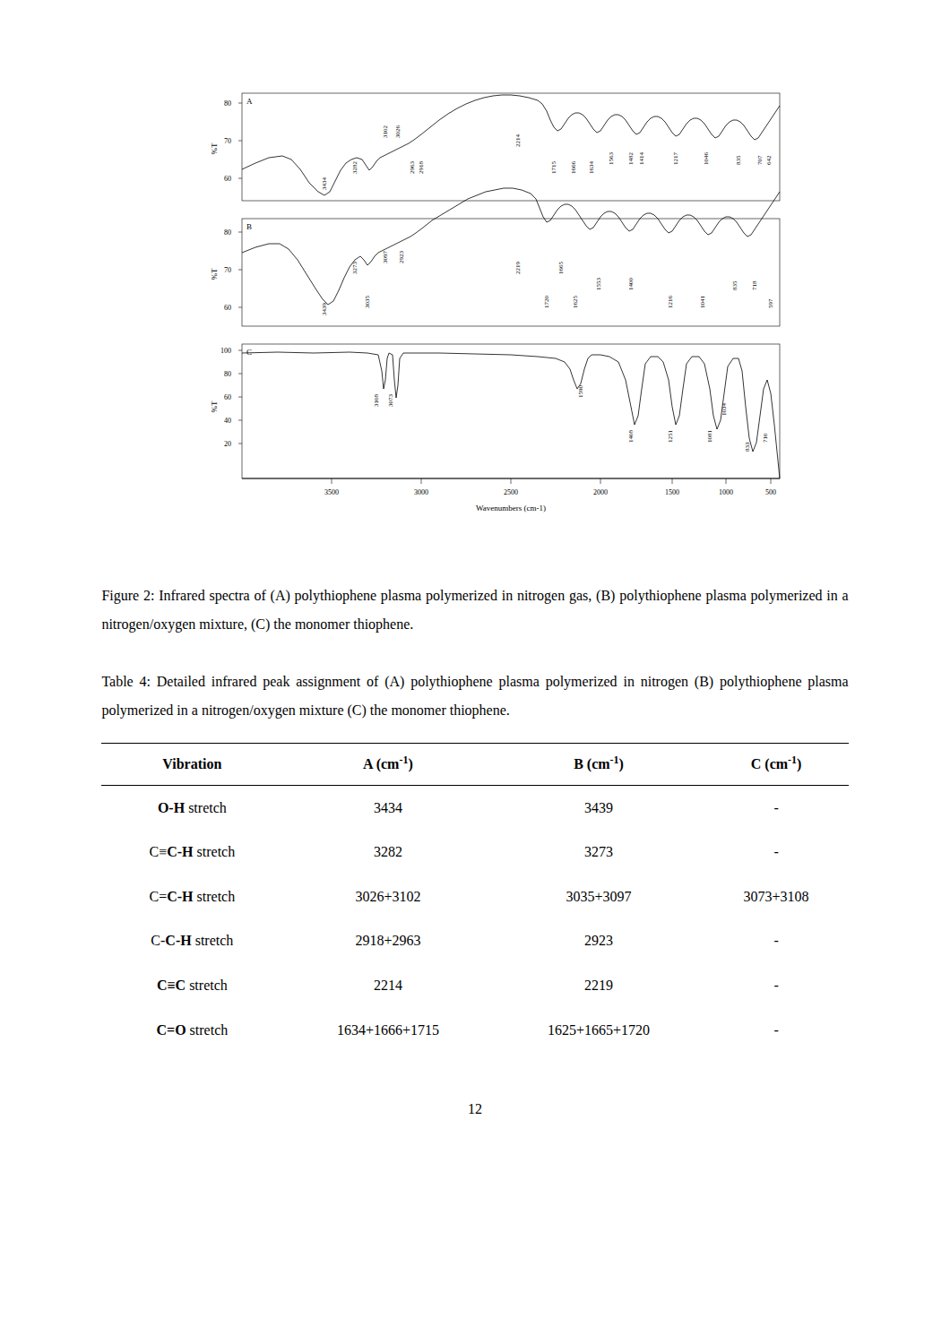A 80 70 60 %T 3434 3282 3102 3026 2963 2918 2214 1715 1666 1634 1563 1482 1414 1217 1046 835 707 642 B 80 70 60 %T 3439 3273 3035 3097 2923 2219 1720 1665 1625 1553 1400 1216 1041 835 718 597 C 100 80 60 40 20 %T 3108 3073 1590 1408 1251 1081 1034 833 710 3500 3000 2500 2000 1500 1000 500 Wavenumbers (cm-1)
Figure 2: Infrared spectra of (A) polythiophene plasma polymerized in nitrogen gas, (B) polythiophene plasma polymerized in a nitrogen/oxygen mixture, (C) the monomer thiophene.
Table 4: Detailed infrared peak assignment of (A) polythiophene plasma polymerized in nitrogen (B) polythiophene plasma polymerized in a nitrogen/oxygen mixture (C) the monomer thiophene.
| Vibration | A (cm -1 ) | B (cm -1 ) | C (cm -1 ) |
| --- | --- | --- | --- |
| O-H stretch | 3434 | 3439 | - |
| C≡ C-H stretch | 3282 | 3273 | - |
| C= C-H stretch | 3026+3102 | 3035+3097 | 3073+3108 |
| C- C-H stretch | 2918+2963 | 2923 | - |
| C≡C stretch | 2214 | 2219 | - |
| C=O stretch | 1634+1666+1715 | 1625+1665+1720 | - |
12